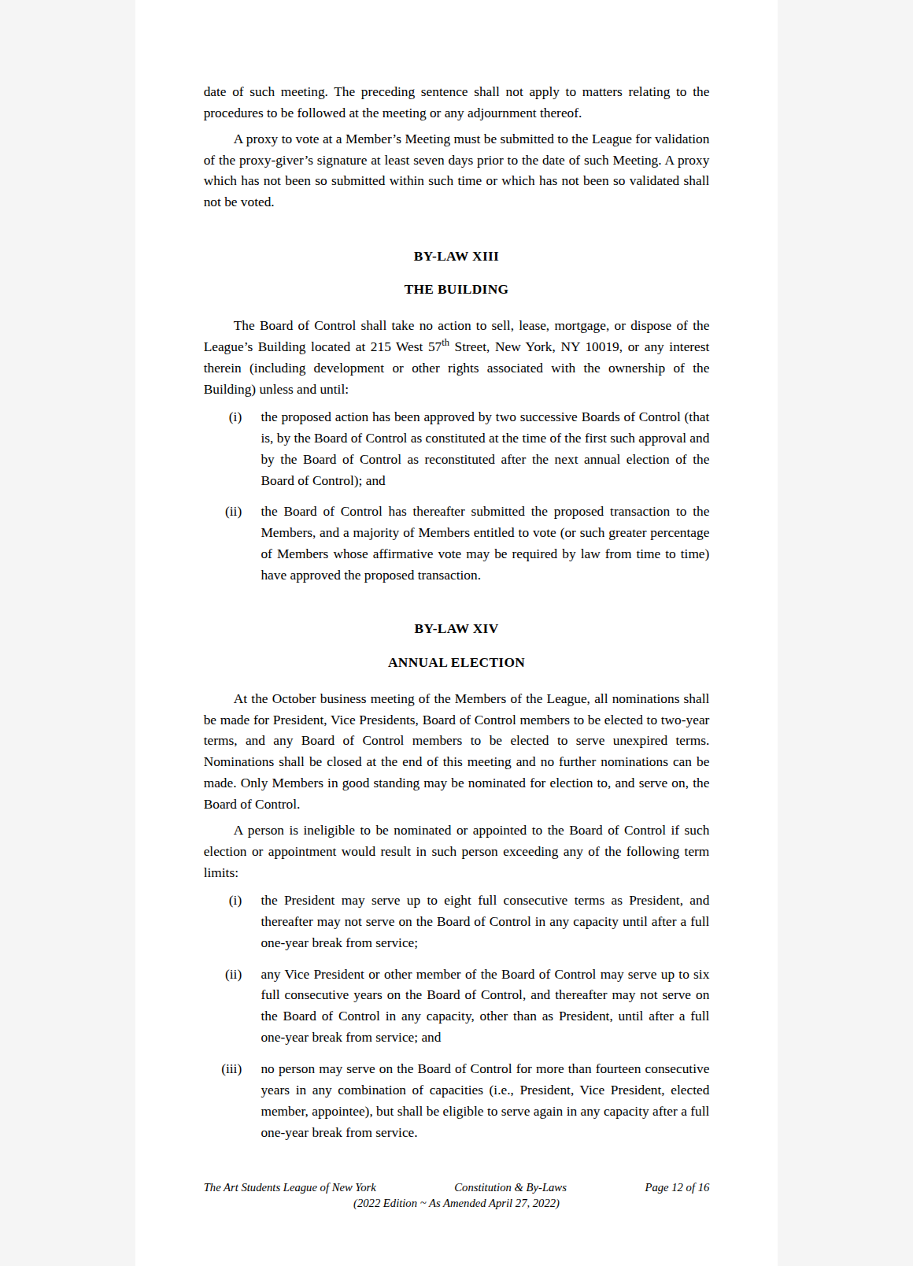date of such meeting. The preceding sentence shall not apply to matters relating to the procedures to be followed at the meeting or any adjournment thereof.
A proxy to vote at a Member’s Meeting must be submitted to the League for validation of the proxy-giver’s signature at least seven days prior to the date of such Meeting. A proxy which has not been so submitted within such time or which has not been so validated shall not be voted.
BY-LAW XIII
THE BUILDING
The Board of Control shall take no action to sell, lease, mortgage, or dispose of the League’s Building located at 215 West 57th Street, New York, NY 10019, or any interest therein (including development or other rights associated with the ownership of the Building) unless and until:
(i) the proposed action has been approved by two successive Boards of Control (that is, by the Board of Control as constituted at the time of the first such approval and by the Board of Control as reconstituted after the next annual election of the Board of Control); and
(ii) the Board of Control has thereafter submitted the proposed transaction to the Members, and a majority of Members entitled to vote (or such greater percentage of Members whose affirmative vote may be required by law from time to time) have approved the proposed transaction.
BY-LAW XIV
ANNUAL ELECTION
At the October business meeting of the Members of the League, all nominations shall be made for President, Vice Presidents, Board of Control members to be elected to two-year terms, and any Board of Control members to be elected to serve unexpired terms. Nominations shall be closed at the end of this meeting and no further nominations can be made. Only Members in good standing may be nominated for election to, and serve on, the Board of Control.
A person is ineligible to be nominated or appointed to the Board of Control if such election or appointment would result in such person exceeding any of the following term limits:
(i) the President may serve up to eight full consecutive terms as President, and thereafter may not serve on the Board of Control in any capacity until after a full one-year break from service;
(ii) any Vice President or other member of the Board of Control may serve up to six full consecutive years on the Board of Control, and thereafter may not serve on the Board of Control in any capacity, other than as President, until after a full one-year break from service; and
(iii) no person may serve on the Board of Control for more than fourteen consecutive years in any combination of capacities (i.e., President, Vice President, elected member, appointee), but shall be eligible to serve again in any capacity after a full one-year break from service.
The Art Students League of New York
Constitution & By-Laws
Page 12 of 16
(2022 Edition ~ As Amended April 27, 2022)